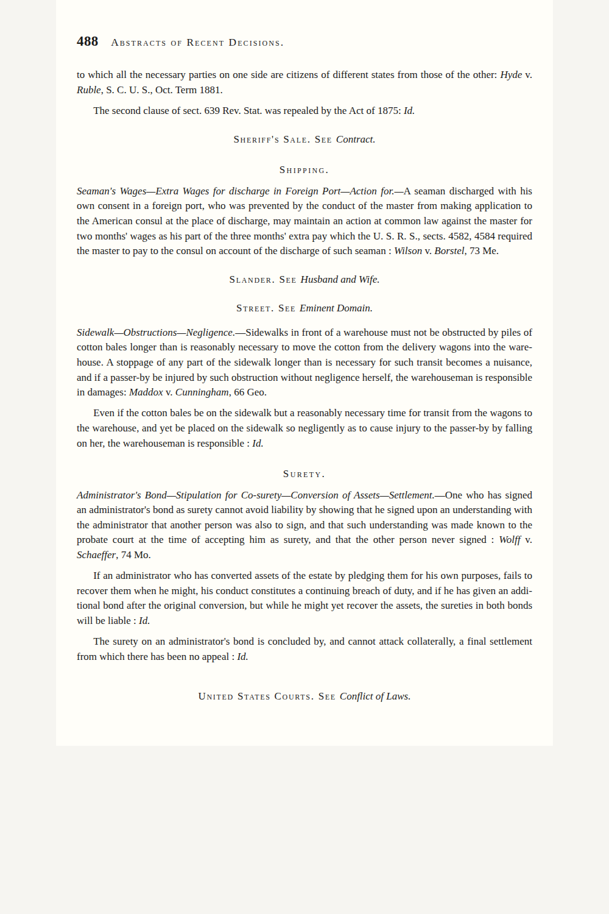488 Abstracts of Recent Decisions.
to which all the necessary parties on one side are citizens of different states from those of the other: Hyde v. Ruble, S. C. U. S., Oct. Term 1881.
The second clause of sect. 639 Rev. Stat. was repealed by the Act of 1875: Id.
Sheriff's Sale. See Contract.
Shipping.
Seaman's Wages—Extra Wages for discharge in Foreign Port—Action for.—A seaman discharged with his own consent in a foreign port, who was prevented by the conduct of the master from making application to the American consul at the place of discharge, may maintain an action at common law against the master for two months' wages as his part of the three months' extra pay which the U. S. R. S., sects. 4582, 4584 required the master to pay to the consul on account of the discharge of such seaman : Wilson v. Borstel, 73 Me.
Slander. See Husband and Wife.
Street. See Eminent Domain.
Sidewalk—Obstructions—Negligence.—Sidewalks in front of a warehouse must not be obstructed by piles of cotton bales longer than is reasonably necessary to move the cotton from the delivery wagons into the warehouse. A stoppage of any part of the sidewalk longer than is necessary for such transit becomes a nuisance, and if a passer-by be injured by such obstruction without negligence herself, the warehouseman is responsible in damages: Maddox v. Cunningham, 66 Geo.
Even if the cotton bales be on the sidewalk but a reasonably necessary time for transit from the wagons to the warehouse, and yet be placed on the sidewalk so negligently as to cause injury to the passer-by by falling on her, the warehouseman is responsible : Id.
Surety.
Administrator's Bond—Stipulation for Co-surety—Conversion of Assets—Settlement.—One who has signed an administrator's bond as surety cannot avoid liability by showing that he signed upon an understanding with the administrator that another person was also to sign, and that such understanding was made known to the probate court at the time of accepting him as surety, and that the other person never signed : Wolff v. Schaeffer, 74 Mo.
If an administrator who has converted assets of the estate by pledging them for his own purposes, fails to recover them when he might, his conduct constitutes a continuing breach of duty, and if he has given an additional bond after the original conversion, but while he might yet recover the assets, the sureties in both bonds will be liable : Id.
The surety on an administrator's bond is concluded by, and cannot attack collaterally, a final settlement from which there has been no appeal : Id.
United States Courts. See Conflict of Laws.